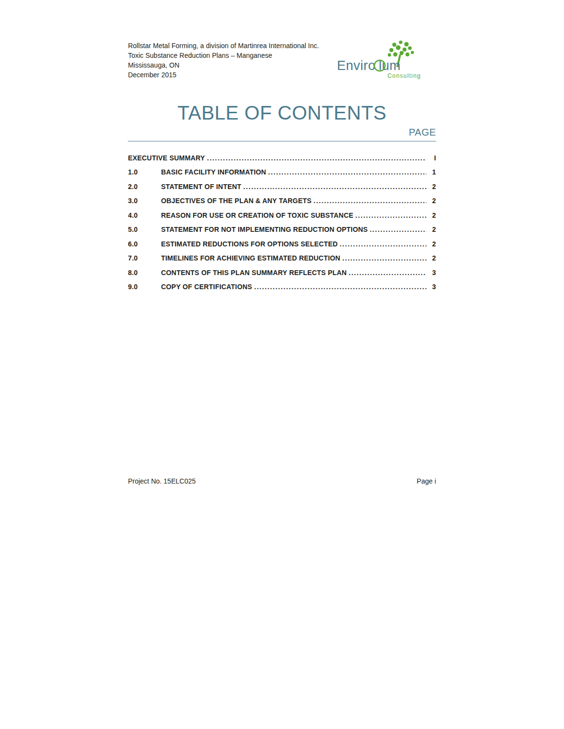Rollstar Metal Forming, a division of Martinrea International Inc.
Toxic Substance Reduction Plans – Manganese
Mississauga, ON
December 2015
Enviro lum Consulting
TABLE OF CONTENTS
PAGE
EXECUTIVE SUMMARY ........................................................................................................................... I
1.0 BASIC FACILITY INFORMATION ................................................................................................. 1
2.0 STATEMENT OF INTENT ................................................................................................................. 2
3.0 OBJECTIVES OF THE PLAN & ANY TARGETS ................................................................................... 2
4.0 REASON FOR USE OR CREATION OF TOXIC SUBSTANCE ............................................................ 2
5.0 STATEMENT FOR NOT IMPLEMENTING REDUCTION OPTIONS .................................................... 2
6.0 ESTIMATED REDUCTIONS FOR OPTIONS SELECTED ....................................................................... 2
7.0 TIMELINES FOR ACHIEVING ESTIMATED REDUCTION .................................................................... 2
8.0 CONTENTS OF THIS PLAN SUMMARY REFLECTS PLAN .................................................................. 3
9.0 COPY OF CERTIFICATIONS .......................................................................................................... 3
Project No. 15ELC025
Page i